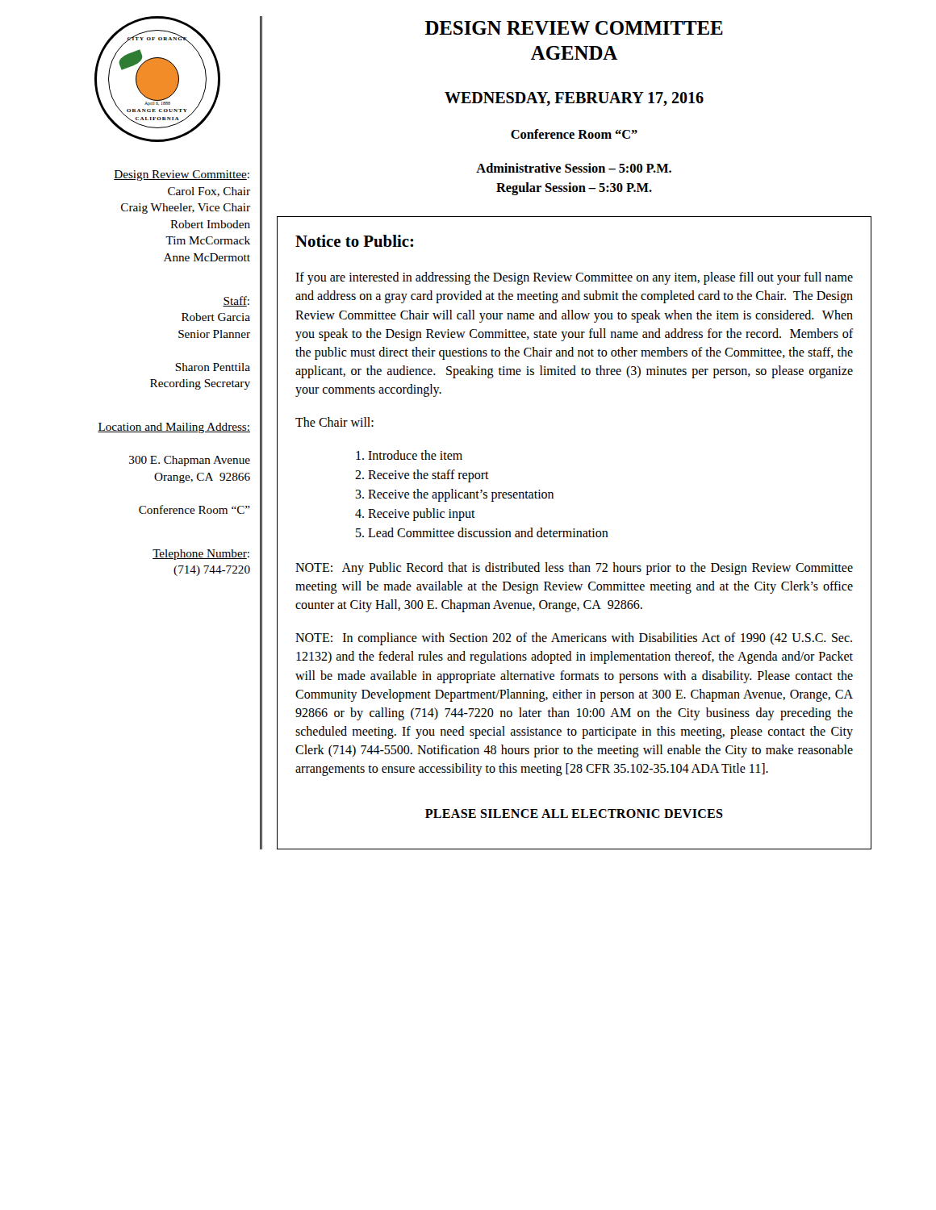CITY OF ORANGE
April 6, 1888
ORANGE COUNTY CALIFORNIA
Design Review Committee:
Carol Fox, Chair
Craig Wheeler, Vice Chair
Robert Imboden
Tim McCormack
Anne McDermott
Staff:
Robert Garcia
Senior Planner
Sharon Penttila
Recording Secretary
Location and Mailing Address:
300 E. Chapman Avenue
Orange, CA 92866
Conference Room “C”
Telephone Number:
(714) 744-7220
DESIGN REVIEW COMMITTEE
AGENDA
WEDNESDAY, FEBRUARY 17, 2016
Conference Room “C”
Administrative Session – 5:00 P.M.
Regular Session – 5:30 P.M.
Notice to Public:
If you are interested in addressing the Design Review Committee on any item, please fill out your full name and address on a gray card provided at the meeting and submit the completed card to the Chair. The Design Review Committee Chair will call your name and allow you to speak when the item is considered. When you speak to the Design Review Committee, state your full name and address for the record. Members of the public must direct their questions to the Chair and not to other members of the Committee, the staff, the applicant, or the audience. Speaking time is limited to three (3) minutes per person, so please organize your comments accordingly.
The Chair will:
Introduce the item
Receive the staff report
Receive the applicant’s presentation
Receive public input
Lead Committee discussion and determination
NOTE: Any Public Record that is distributed less than 72 hours prior to the Design Review Committee meeting will be made available at the Design Review Committee meeting and at the City Clerk’s office counter at City Hall, 300 E. Chapman Avenue, Orange, CA 92866.
NOTE: In compliance with Section 202 of the Americans with Disabilities Act of 1990 (42 U.S.C. Sec. 12132) and the federal rules and regulations adopted in implementation thereof, the Agenda and/or Packet will be made available in appropriate alternative formats to persons with a disability. Please contact the Community Development Department/Planning, either in person at 300 E. Chapman Avenue, Orange, CA 92866 or by calling (714) 744-7220 no later than 10:00 AM on the City business day preceding the scheduled meeting. If you need special assistance to participate in this meeting, please contact the City Clerk (714) 744-5500. Notification 48 hours prior to the meeting will enable the City to make reasonable arrangements to ensure accessibility to this meeting [28 CFR 35.102-35.104 ADA Title 11].
PLEASE SILENCE ALL ELECTRONIC DEVICES